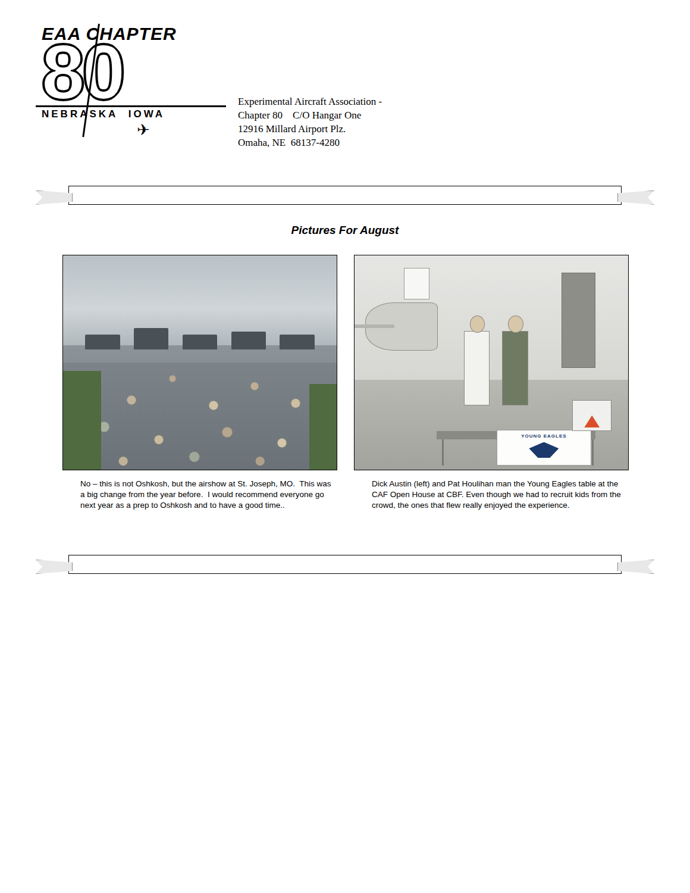EAA CHAPTER
80
NEBRASKA IOWA
✈
Experimental Aircraft Association -
Chapter 80 C/O Hangar One
12916 Millard Airport Plz.
Omaha, NE 68137-4280
Pictures For August
No – this is not Oshkosh, but the airshow at St. Joseph, MO. This was a big change from the year before. I would recommend everyone go next year as a prep to Oshkosh and to have a good time..
YOUNG EAGLES
Dick Austin (left) and Pat Houlihan man the Young Eagles table at the CAF Open House at CBF. Even though we had to recruit kids from the crowd, the ones that flew really enjoyed the experience.